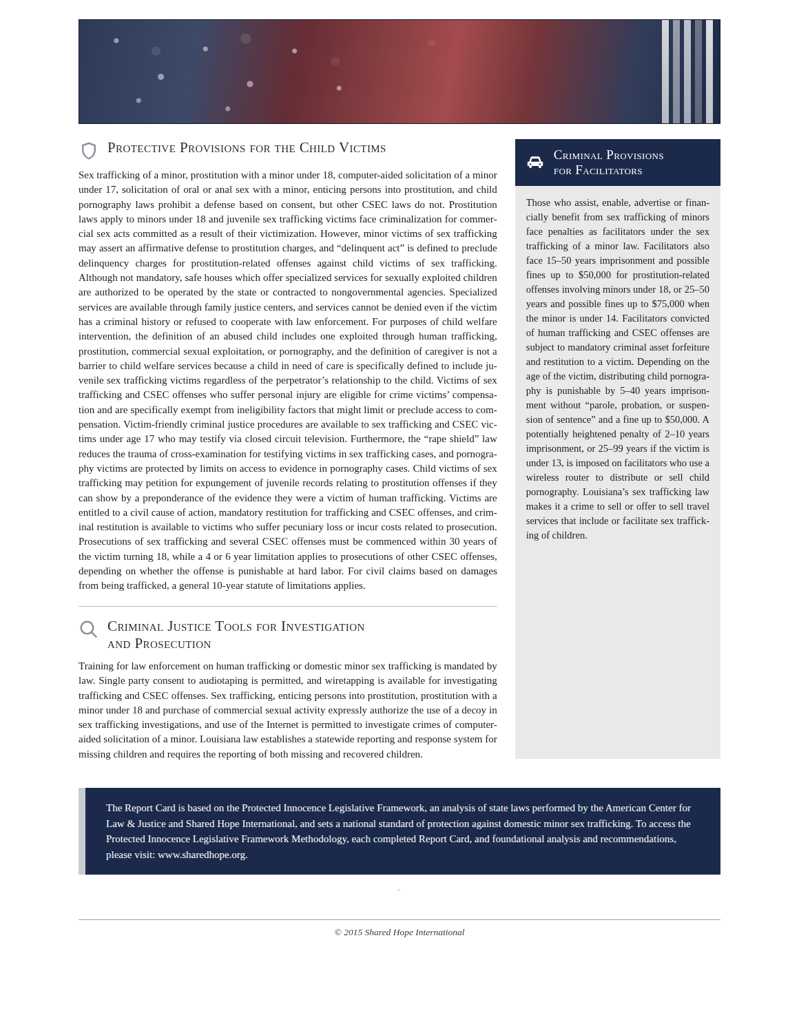Protective Provisions for the Child Victims
Sex trafficking of a minor, prostitution with a minor under 18, computer-aided solicitation of a minor under 17, solicitation of oral or anal sex with a minor, enticing persons into prostitution, and child pornography laws prohibit a defense based on consent, but other CSEC laws do not. Prostitution laws apply to minors under 18 and juvenile sex trafficking victims face criminalization for commercial sex acts committed as a result of their victimization. However, minor victims of sex trafficking may assert an affirmative defense to prostitution charges, and “delinquent act” is defined to preclude delinquency charges for prostitution-related offenses against child victims of sex trafficking. Although not mandatory, safe houses which offer specialized services for sexually exploited children are authorized to be operated by the state or contracted to nongovernmental agencies. Specialized services are available through family justice centers, and services cannot be denied even if the victim has a criminal history or refused to cooperate with law enforcement. For purposes of child welfare intervention, the definition of an abused child includes one exploited through human trafficking, prostitution, commercial sexual exploitation, or pornography, and the definition of caregiver is not a barrier to child welfare services because a child in need of care is specifically defined to include juvenile sex trafficking victims regardless of the perpetrator’s relationship to the child. Victims of sex trafficking and CSEC offenses who suffer personal injury are eligible for crime victims’ compensation and are specifically exempt from ineligibility factors that might limit or preclude access to compensation. Victim-friendly criminal justice procedures are available to sex trafficking and CSEC victims under age 17 who may testify via closed circuit television. Furthermore, the “rape shield” law reduces the trauma of cross-examination for testifying victims in sex trafficking cases, and pornography victims are protected by limits on access to evidence in pornography cases. Child victims of sex trafficking may petition for expungement of juvenile records relating to prostitution offenses if they can show by a preponderance of the evidence they were a victim of human trafficking. Victims are entitled to a civil cause of action, mandatory restitution for trafficking and CSEC offenses, and criminal restitution is available to victims who suffer pecuniary loss or incur costs related to prosecution. Prosecutions of sex trafficking and several CSEC offenses must be commenced within 30 years of the victim turning 18, while a 4 or 6 year limitation applies to prosecutions of other CSEC offenses, depending on whether the offense is punishable at hard labor. For civil claims based on damages from being trafficked, a general 10-year statute of limitations applies.
Criminal Justice Tools for Investigation
and Prosecution
Training for law enforcement on human trafficking or domestic minor sex trafficking is mandated by law. Single party consent to audiotaping is permitted, and wiretapping is available for investigating trafficking and CSEC offenses. Sex trafficking, enticing persons into prostitution, prostitution with a minor under 18 and purchase of commercial sexual activity expressly authorize the use of a decoy in sex trafficking investigations, and use of the Internet is permitted to investigate crimes of computer-aided solicitation of a minor. Louisiana law establishes a statewide reporting and response system for missing children and requires the reporting of both missing and recovered children.
Criminal Provisions
for Facilitators
Those who assist, enable, advertise or financially benefit from sex trafficking of minors face penalties as facilitators under the sex trafficking of a minor law. Facilitators also face 15–50 years imprisonment and possible fines up to $50,000 for prostitution-related offenses involving minors under 18, or 25–50 years and possible fines up to $75,000 when the minor is under 14. Facilitators convicted of human trafficking and CSEC offenses are subject to mandatory criminal asset forfeiture and restitution to a victim. Depending on the age of the victim, distributing child pornography is punishable by 5–40 years imprisonment without “parole, probation, or suspension of sentence” and a fine up to $50,000. A potentially heightened penalty of 2–10 years imprisonment, or 25–99 years if the victim is under 13, is imposed on facilitators who use a wireless router to distribute or sell child pornography. Louisiana’s sex trafficking law makes it a crime to sell or offer to sell travel services that include or facilitate sex trafficking of children.
The Report Card is based on the Protected Innocence Legislative Framework, an analysis of state laws performed by the American Center for Law & Justice and Shared Hope International, and sets a national standard of protection against domestic minor sex trafficking. To access the Protected Innocence Legislative Framework Methodology, each completed Report Card, and foundational analysis and recommendations, please visit: www.sharedhope.org.
-
© 2015 Shared Hope International